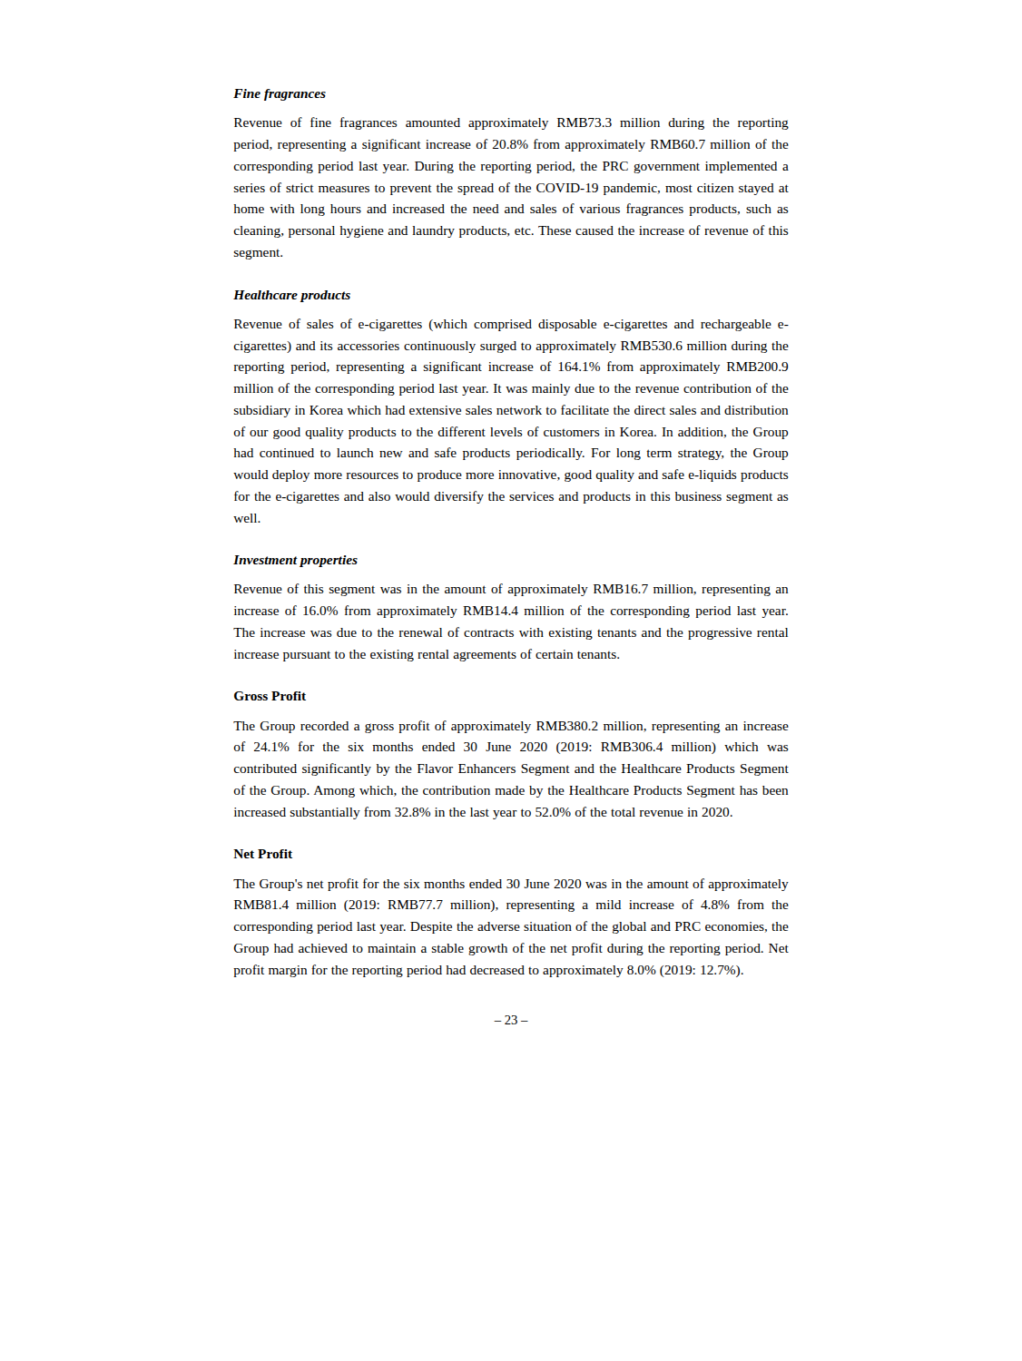Fine fragrances
Revenue of fine fragrances amounted approximately RMB73.3 million during the reporting period, representing a significant increase of 20.8% from approximately RMB60.7 million of the corresponding period last year. During the reporting period, the PRC government implemented a series of strict measures to prevent the spread of the COVID-19 pandemic, most citizen stayed at home with long hours and increased the need and sales of various fragrances products, such as cleaning, personal hygiene and laundry products, etc. These caused the increase of revenue of this segment.
Healthcare products
Revenue of sales of e-cigarettes (which comprised disposable e-cigarettes and rechargeable e-cigarettes) and its accessories continuously surged to approximately RMB530.6 million during the reporting period, representing a significant increase of 164.1% from approximately RMB200.9 million of the corresponding period last year. It was mainly due to the revenue contribution of the subsidiary in Korea which had extensive sales network to facilitate the direct sales and distribution of our good quality products to the different levels of customers in Korea. In addition, the Group had continued to launch new and safe products periodically. For long term strategy, the Group would deploy more resources to produce more innovative, good quality and safe e-liquids products for the e-cigarettes and also would diversify the services and products in this business segment as well.
Investment properties
Revenue of this segment was in the amount of approximately RMB16.7 million, representing an increase of 16.0% from approximately RMB14.4 million of the corresponding period last year. The increase was due to the renewal of contracts with existing tenants and the progressive rental increase pursuant to the existing rental agreements of certain tenants.
Gross Profit
The Group recorded a gross profit of approximately RMB380.2 million, representing an increase of 24.1% for the six months ended 30 June 2020 (2019: RMB306.4 million) which was contributed significantly by the Flavor Enhancers Segment and the Healthcare Products Segment of the Group. Among which, the contribution made by the Healthcare Products Segment has been increased substantially from 32.8% in the last year to 52.0% of the total revenue in 2020.
Net Profit
The Group's net profit for the six months ended 30 June 2020 was in the amount of approximately RMB81.4 million (2019: RMB77.7 million), representing a mild increase of 4.8% from the corresponding period last year. Despite the adverse situation of the global and PRC economies, the Group had achieved to maintain a stable growth of the net profit during the reporting period. Net profit margin for the reporting period had decreased to approximately 8.0% (2019: 12.7%).
– 23 –